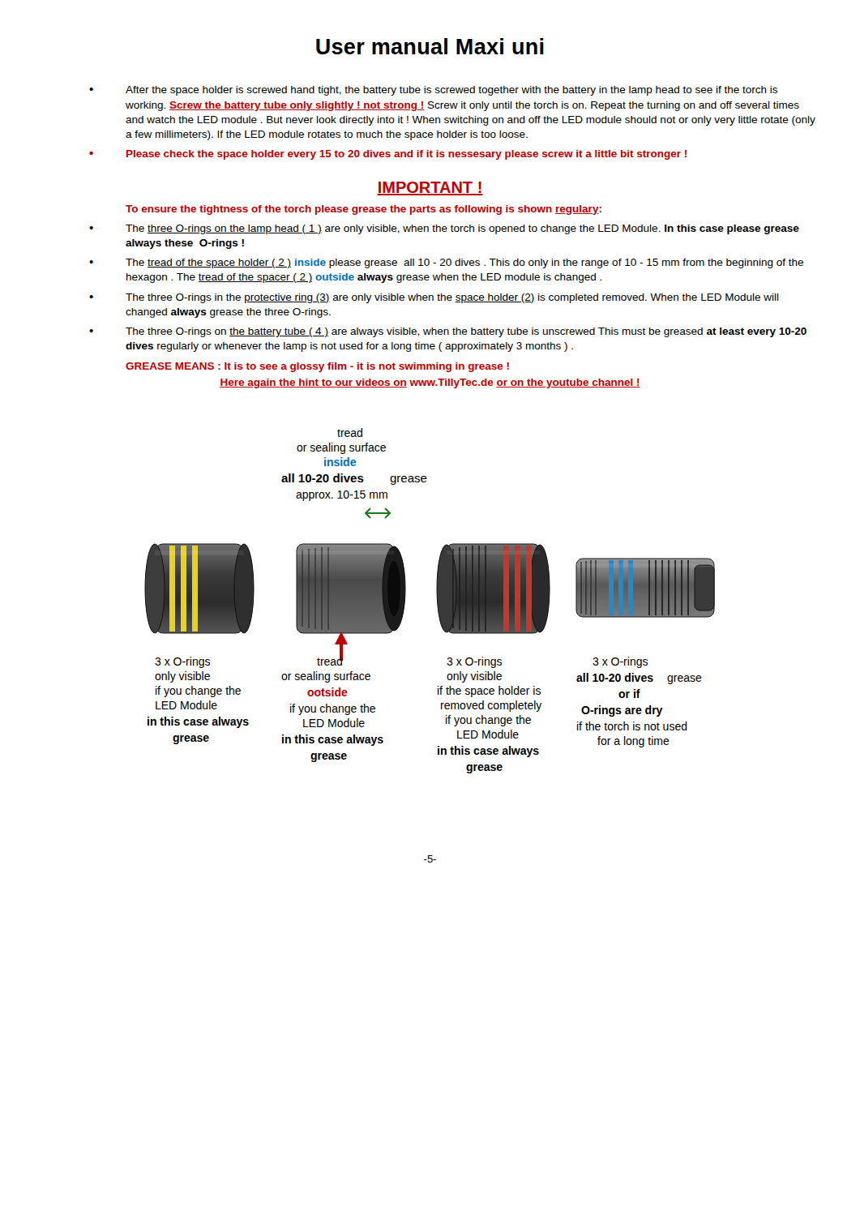User manual Maxi uni
After the space holder is screwed hand tight, the battery tube is screwed together with the battery in the lamp head to see if the torch is working. Screw the battery tube only slightly ! not strong ! Screw it only until the torch is on. Repeat the turning on and off several times and watch the LED module . But never look directly into it ! When switching on and off the LED module should not or only very little rotate (only a few millimeters). If the LED module rotates to much the space holder is too loose.
Please check the space holder every 15 to 20 dives and if it is nessesary please screw it a little bit stronger !
IMPORTANT !
To ensure the tightness of the torch please grease the parts as following is shown regulary:
The three O-rings on the lamp head ( 1 ) are only visible, when the torch is opened to change the LED Module. In this case please grease always these O-rings !
The tread of the space holder ( 2 ) inside please grease all 10 - 20 dives . This do only in the range of 10 - 15 mm from the beginning of the hexagon . The tread of the spacer ( 2 ) outside always grease when the LED module is changed .
The three O-rings in the protective ring (3) are only visible when the space holder (2) is completed removed. When the LED Module will changed always grease the three O-rings.
The three O-rings on the battery tube ( 4 ) are always visible, when the battery tube is unscrewed This must be greased at least every 10-20 dives regularly or whenever the lamp is not used for a long time ( approximately 3 months ) .
GREASE MEANS : It is to see a glossy film - it is not swimming in grease !
Here again the hint to our videos on www.TillyTec.de or on the youtube channel !
tread or sealing surface inside all 10-20 dives grease approx. 10-15 mm 3 x O-rings only visible if you change the LED Module in this case always grease tread or sealing surface ootside if you change the LED Module in this case always grease 3 x O-rings only visible if the space holder is removed completely if you change the LED Module in this case always grease 3 x O-rings all 10-20 dives grease or if O-rings are dry if the torch is not used for a long time
-5-